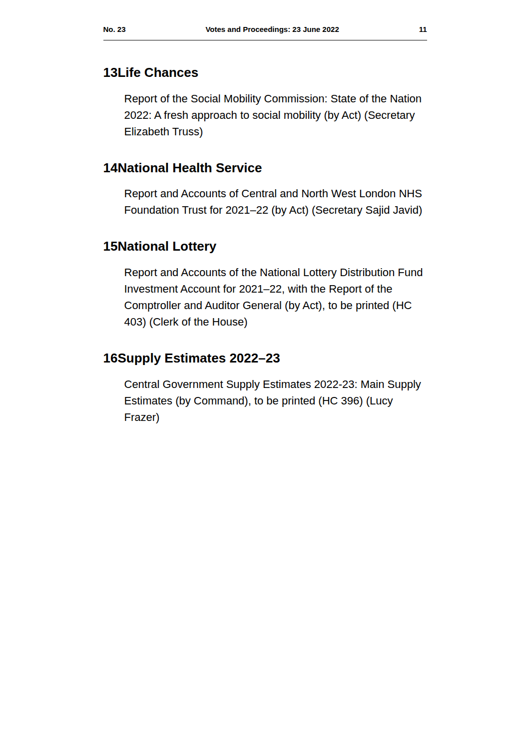No. 23 Votes and Proceedings: 23 June 2022 11
13 Life Chances
Report of the Social Mobility Commission: State of the Nation 2022: A fresh approach to social mobility (by Act) (Secretary Elizabeth Truss)
14 National Health Service
Report and Accounts of Central and North West London NHS Foundation Trust for 2021–22 (by Act) (Secretary Sajid Javid)
15 National Lottery
Report and Accounts of the National Lottery Distribution Fund Investment Account for 2021–22, with the Report of the Comptroller and Auditor General (by Act), to be printed (HC 403) (Clerk of the House)
16 Supply Estimates 2022–23
Central Government Supply Estimates 2022-23: Main Supply Estimates (by Command), to be printed (HC 396) (Lucy Frazer)